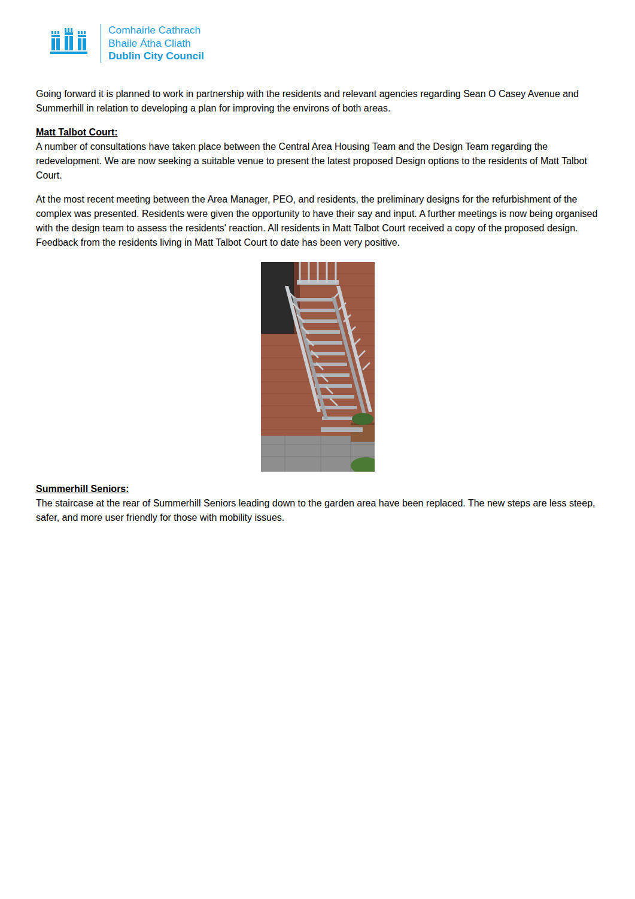Comhairle Cathrach
Bhaile Átha Cliath
Dublin City Council
Going forward it is planned to work in partnership with the residents and relevant agencies regarding Sean O Casey Avenue and Summerhill in relation to developing a plan for improving the environs of both areas.
Matt Talbot Court:
A number of consultations have taken place between the Central Area Housing Team and the Design Team regarding the redevelopment. We are now seeking a suitable venue to present the latest proposed Design options to the residents of Matt Talbot Court.
At the most recent meeting between the Area Manager, PEO, and residents, the preliminary designs for the refurbishment of the complex was presented. Residents were given the opportunity to have their say and input. A further meetings is now being organised with the design team to assess the residents' reaction. All residents in Matt Talbot Court received a copy of the proposed design. Feedback from the residents living in Matt Talbot Court to date has been very positive.
Summerhill Seniors:
The staircase at the rear of Summerhill Seniors leading down to the garden area have been replaced. The new steps are less steep, safer, and more user friendly for those with mobility issues.